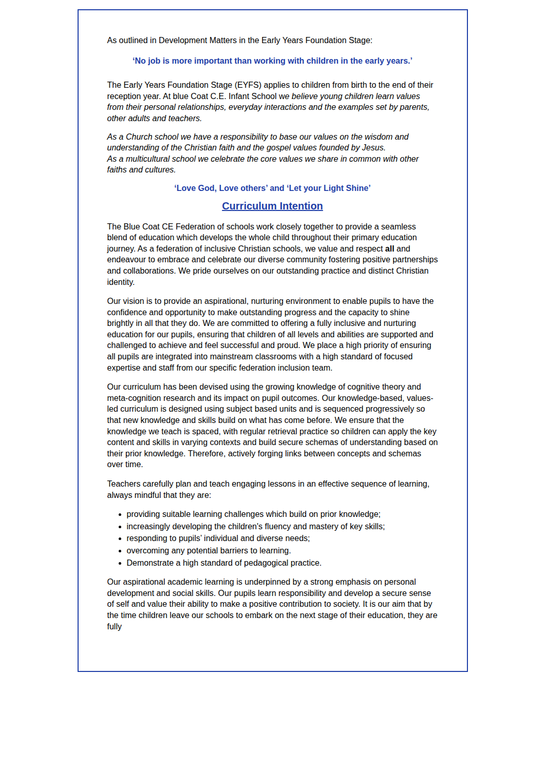As outlined in Development Matters in the Early Years Foundation Stage:
‘No job is more important than working with children in the early years.’
The Early Years Foundation Stage (EYFS) applies to children from birth to the end of their reception year. At blue Coat C.E. Infant School we believe young children learn values from their personal relationships, everyday interactions and the examples set by parents, other adults and teachers.
As a Church school we have a responsibility to base our values on the wisdom and understanding of the Christian faith and the gospel values founded by Jesus.
As a multicultural school we celebrate the core values we share in common with other faiths and cultures.
‘Love God, Love others’ and ‘Let your Light Shine’
Curriculum Intention
The Blue Coat CE Federation of schools work closely together to provide a seamless blend of education which develops the whole child throughout their primary education journey. As a federation of inclusive Christian schools, we value and respect all and endeavour to embrace and celebrate our diverse community fostering positive partnerships and collaborations. We pride ourselves on our outstanding practice and distinct Christian identity.
Our vision is to provide an aspirational, nurturing environment to enable pupils to have the confidence and opportunity to make outstanding progress and the capacity to shine brightly in all that they do. We are committed to offering a fully inclusive and nurturing education for our pupils, ensuring that children of all levels and abilities are supported and challenged to achieve and feel successful and proud. We place a high priority of ensuring all pupils are integrated into mainstream classrooms with a high standard of focused expertise and staff from our specific federation inclusion team.
Our curriculum has been devised using the growing knowledge of cognitive theory and meta-cognition research and its impact on pupil outcomes. Our knowledge-based, values-led curriculum is designed using subject based units and is sequenced progressively so that new knowledge and skills build on what has come before. We ensure that the knowledge we teach is spaced, with regular retrieval practice so children can apply the key content and skills in varying contexts and build secure schemas of understanding based on their prior knowledge. Therefore, actively forging links between concepts and schemas over time.
Teachers carefully plan and teach engaging lessons in an effective sequence of learning, always mindful that they are:
providing suitable learning challenges which build on prior knowledge;
increasingly developing the children's fluency and mastery of key skills;
responding to pupils’ individual and diverse needs;
overcoming any potential barriers to learning.
Demonstrate a high standard of pedagogical practice.
Our aspirational academic learning is underpinned by a strong emphasis on personal development and social skills. Our pupils learn responsibility and develop a secure sense of self and value their ability to make a positive contribution to society. It is our aim that by the time children leave our schools to embark on the next stage of their education, they are fully